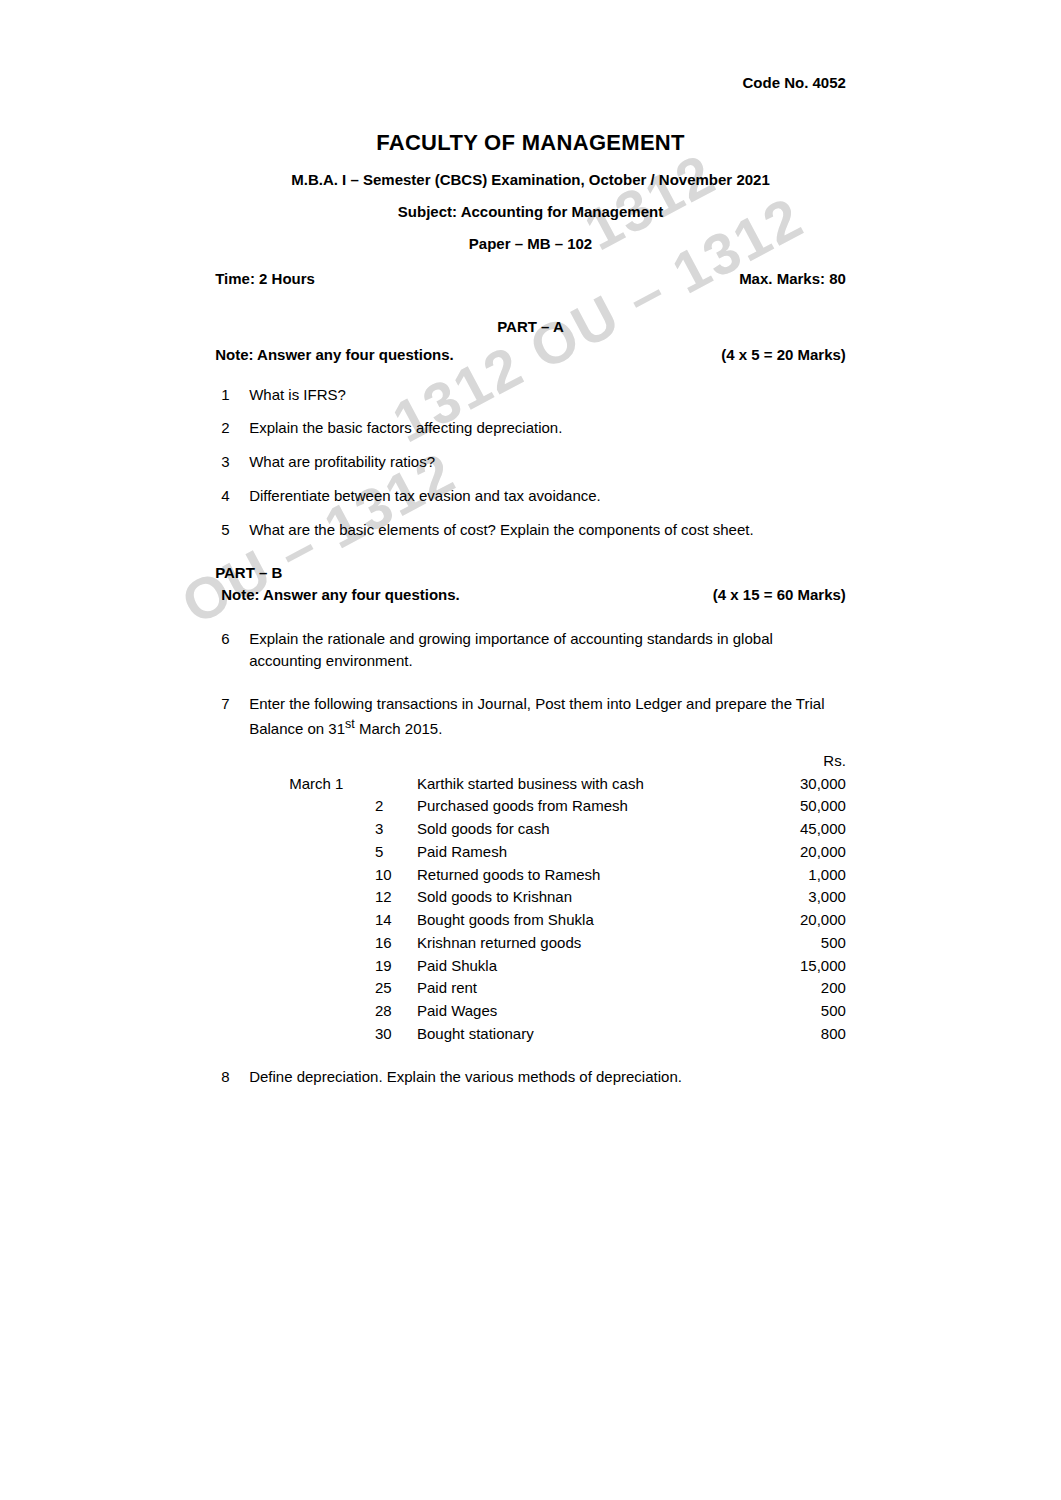1312 1312 OU – 1312 OU – 1312
Code No. 4052
FACULTY OF MANAGEMENT
M.B.A. I – Semester (CBCS) Examination, October / November 2021
Subject: Accounting for Management
Paper – MB – 102
Time: 2 Hours
Max. Marks: 80
PART – A
Note: Answer any four questions.
(4 x 5 = 20 Marks)
1 What is IFRS?
2 Explain the basic factors affecting depreciation.
3 What are profitability ratios?
4 Differentiate between tax evasion and tax avoidance.
5 What are the basic elements of cost? Explain the components of cost sheet.
PART – B
Note: Answer any four questions.
(4 x 15 = 60 Marks)
6 Explain the rationale and growing importance of accounting standards in global accounting environment.
7 Enter the following transactions in Journal, Post them into Ledger and prepare the Trial Balance on 31st March 2015.
| | | | Rs. |
| March 1 | | Karthik started business with cash | 30,000 |
| | 2 | Purchased goods from Ramesh | 50,000 |
| | 3 | Sold goods for cash | 45,000 |
| | 5 | Paid Ramesh | 20,000 |
| | 10 | Returned goods to Ramesh | 1,000 |
| | 12 | Sold goods to Krishnan | 3,000 |
| | 14 | Bought goods from Shukla | 20,000 |
| | 16 | Krishnan returned goods | 500 |
| | 19 | Paid Shukla | 15,000 |
| | 25 | Paid rent | 200 |
| | 28 | Paid Wages | 500 |
| | 30 | Bought stationary | 800 |
8 Define depreciation. Explain the various methods of depreciation.